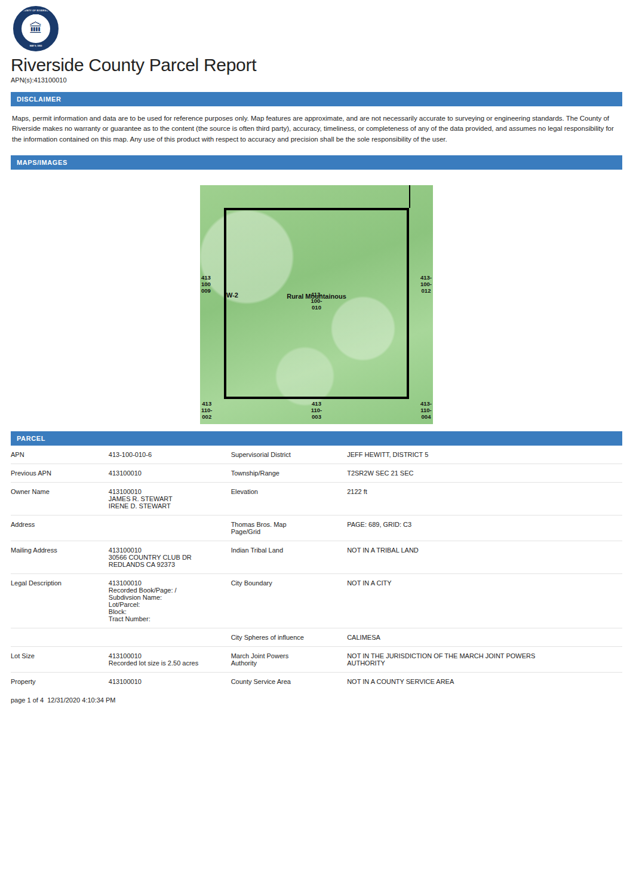🏛
Riverside County Parcel Report
APN(s):413100010
DISCLAIMER
Maps, permit information and data are to be used for reference purposes only. Map features are approximate, and are not necessarily accurate to surveying or engineering standards. The County of Riverside makes no warranty or guarantee as to the content (the source is often third party), accuracy, timeliness, or completeness of any of the data provided, and assumes no legal responsibility for the information contained on this map. Any use of this product with respect to accuracy and precision shall be the sole responsibility of the user.
MAPS/IMAGES
413
100
009
413-
100-
012
413-
100-
010
W-2
Rural Mountainous
413
110-
002
413
110-
003
413-
110-
004
PARCEL
| APN | 413-100-010-6 | Supervisorial District | JEFF HEWITT, DISTRICT 5 |
| Previous APN | 413100010 | Township/Range | T2SR2W SEC 21 SEC |
| Owner Name | 413100010 JAMES R. STEWART IRENE D. STEWART | Elevation | 2122 ft |
| Address | | Thomas Bros. Map Page/Grid | PAGE: 689, GRID: C3 |
| Mailing Address | 413100010 30566 COUNTRY CLUB DR REDLANDS CA 92373 | Indian Tribal Land | NOT IN A TRIBAL LAND |
| Legal Description | 413100010 Recorded Book/Page: / Subdivsion Name: Lot/Parcel: Block: Tract Number: | City Boundary | NOT IN A CITY |
| | | City Spheres of influence | CALIMESA |
| Lot Size | 413100010 Recorded lot size is 2.50 acres | March Joint Powers Authority | NOT IN THE JURISDICTION OF THE MARCH JOINT POWERS AUTHORITY |
| Property | 413100010 | County Service Area | NOT IN A COUNTY SERVICE AREA |
page 1 of 4 12/31/2020 4:10:34 PM